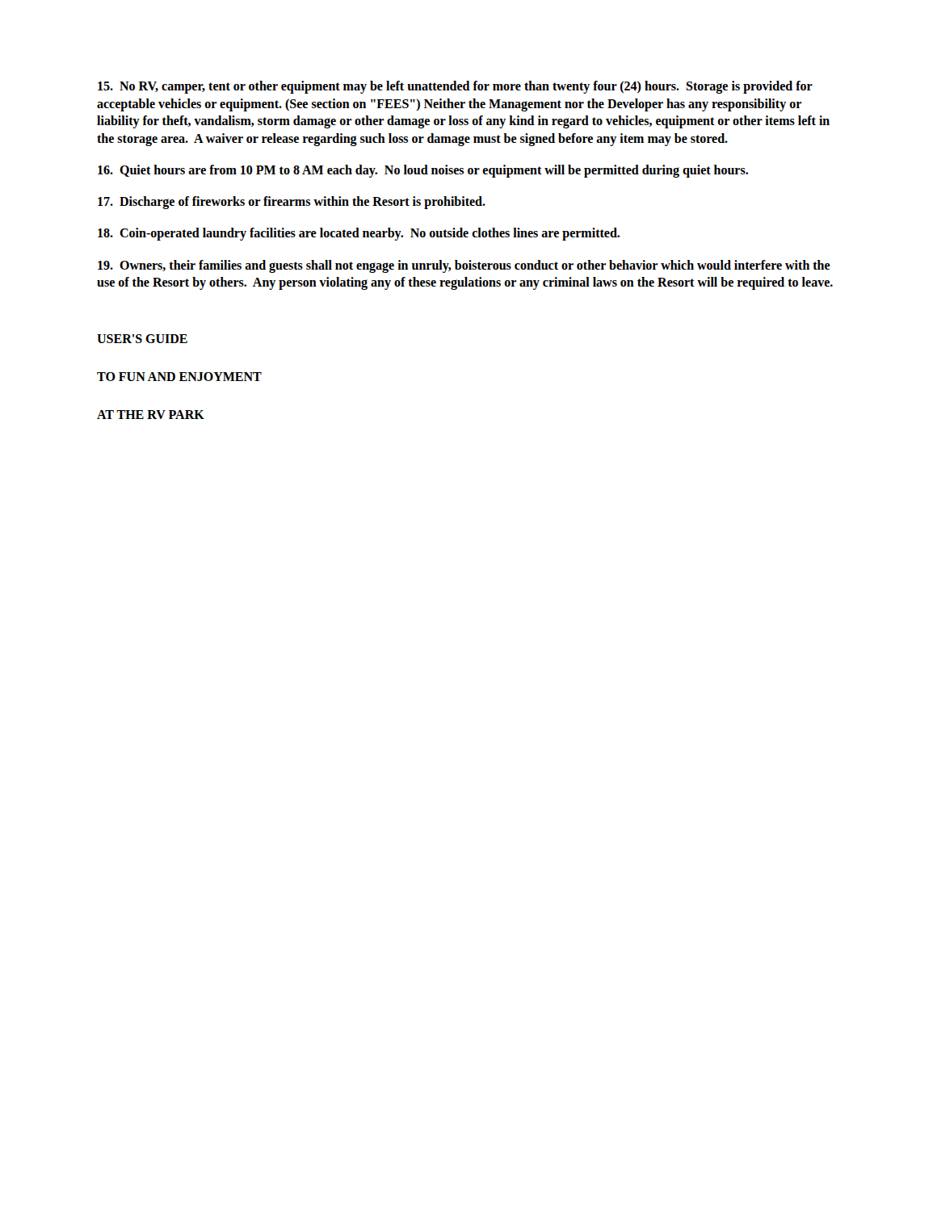15. No RV, camper, tent or other equipment may be left unattended for more than twenty four (24) hours. Storage is provided for acceptable vehicles or equipment. (See section on "FEES") Neither the Management nor the Developer has any responsibility or liability for theft, vandalism, storm damage or other damage or loss of any kind in regard to vehicles, equipment or other items left in the storage area. A waiver or release regarding such loss or damage must be signed before any item may be stored.
16. Quiet hours are from 10 PM to 8 AM each day. No loud noises or equipment will be permitted during quiet hours.
17. Discharge of fireworks or firearms within the Resort is prohibited.
18. Coin-operated laundry facilities are located nearby. No outside clothes lines are permitted.
19. Owners, their families and guests shall not engage in unruly, boisterous conduct or other behavior which would interfere with the use of the Resort by others. Any person violating any of these regulations or any criminal laws on the Resort will be required to leave.
USER'S GUIDE
TO FUN AND ENJOYMENT
AT THE RV PARK